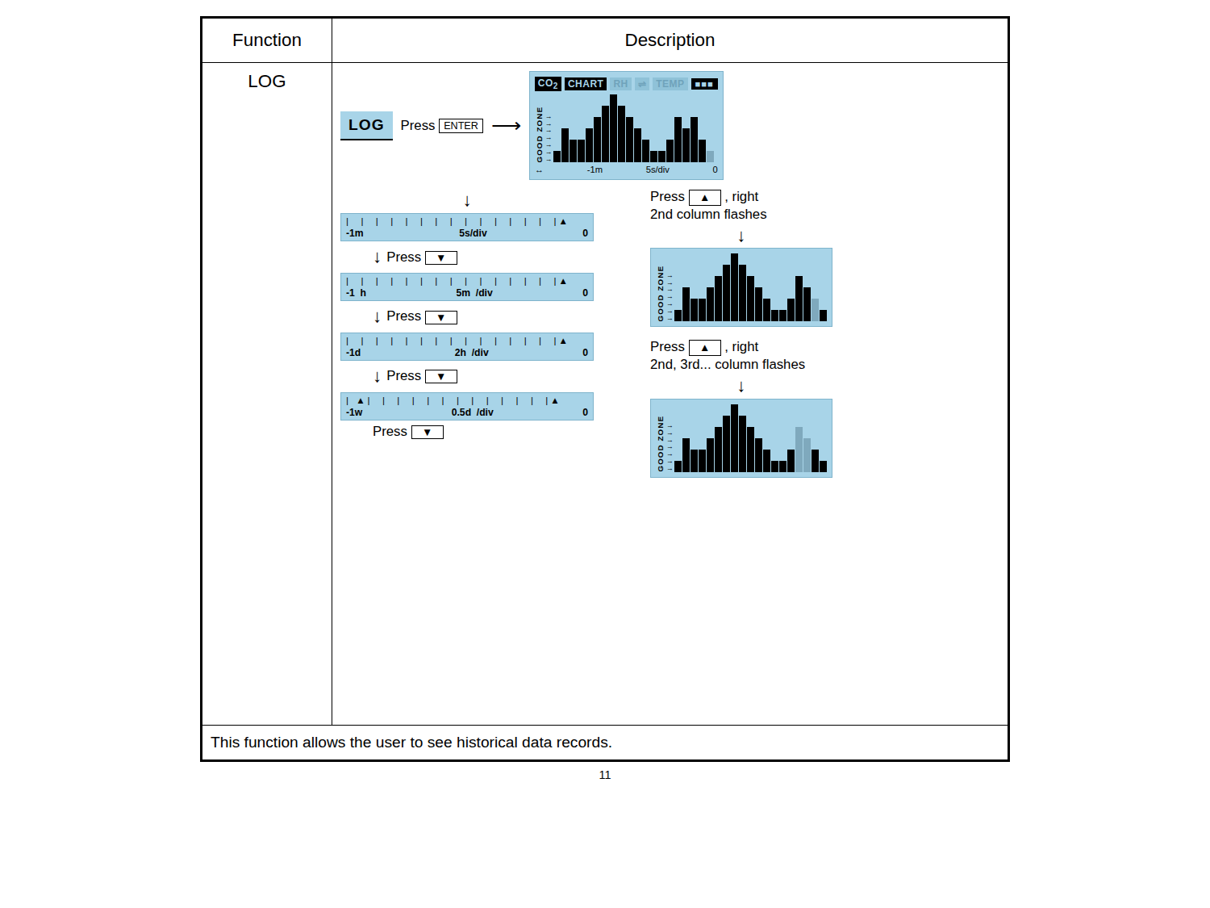| Function | Description |
| --- | --- |
| LOG | LOG Press ENTER ⟶ CO 2 CHART RH ⇌ TEMP ■■■ GOOD ZONE → → → → → → → ↔ -1m 5s/div 0 ↓ / / / / / / / / / / / / / / /▲ -1m 5s/div 0 ↓ Press ▼ / / / / / / / / / / / / / / /▲ -1 h 5m /div 0 ↓ Press ▼ / / / / / / / / / / / / / / /▲ -1d 2h /div 0 ↓ Press ▼ / ▲/ / / / / / / / / / / / /▲ -1w 0.5d /div 0 Press ▼ Press ▲ , right 2nd column flashes ↓ GOOD ZONE → → → → → → → Press ▲ , right 2nd, 3rd... column flashes ↓ GOOD ZONE → → → → → → → |
| This function allows the user to see historical data records. |
11